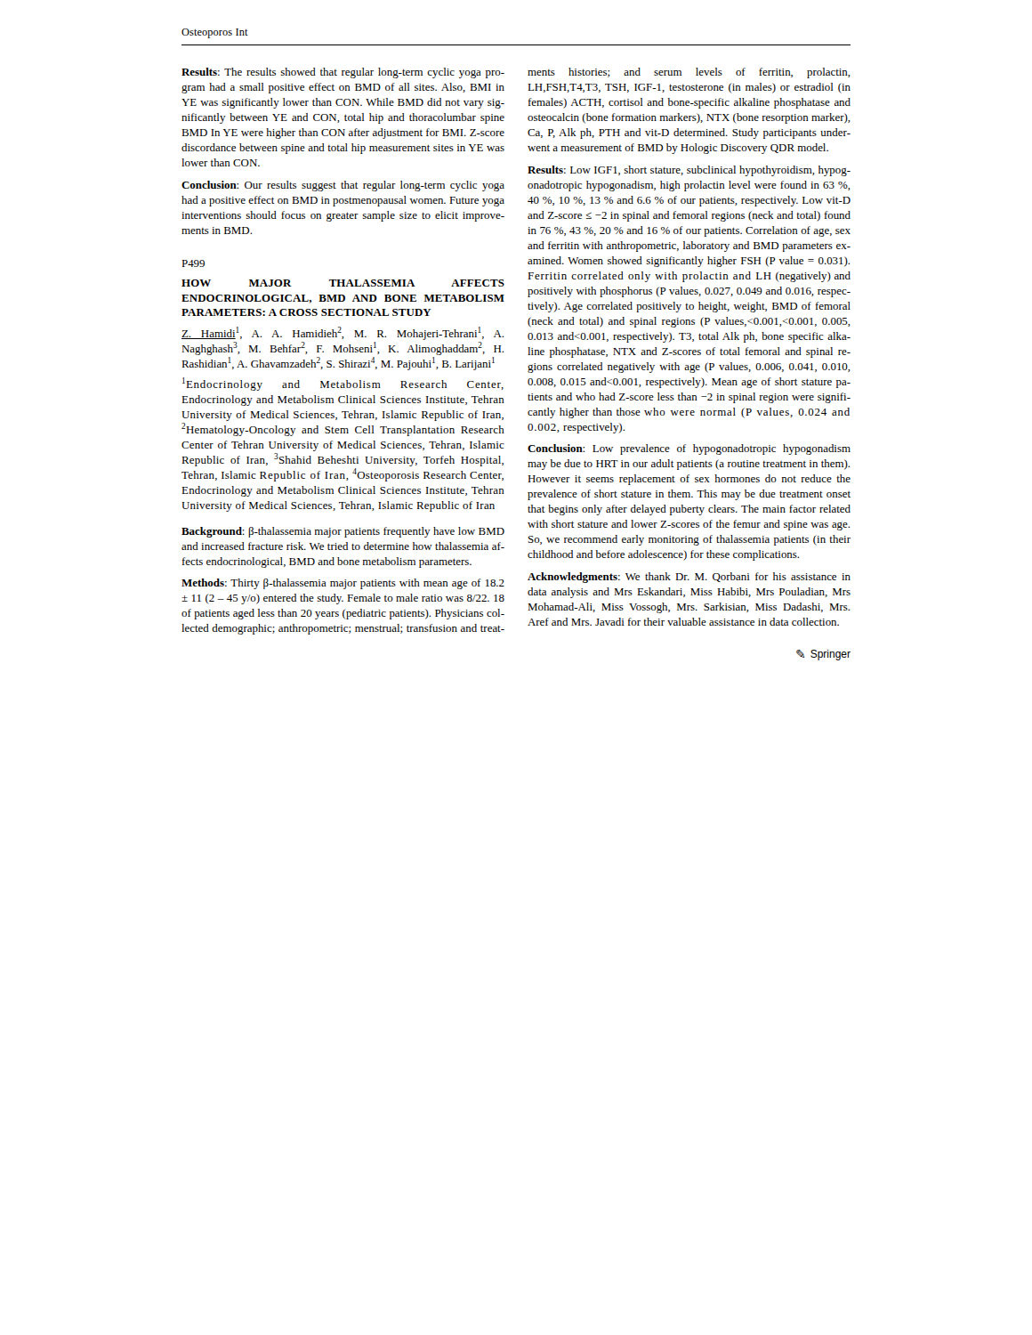Osteoporos Int
Results: The results showed that regular long-term cyclic yoga program had a small positive effect on BMD of all sites. Also, BMI in YE was significantly lower than CON. While BMD did not vary significantly between YE and CON, total hip and thoracolumbar spine BMD In YE were higher than CON after adjustment for BMI. Z-score discordance between spine and total hip measurement sites in YE was lower than CON.
Conclusion: Our results suggest that regular long-term cyclic yoga had a positive effect on BMD in postmenopausal women. Future yoga interventions should focus on greater sample size to elicit improvements in BMD.
P499
How major thalassemia affects endocrinological, BMD and bone metabolism parameters: a cross sectional study
Z. Hamidi1, A. A. Hamidieh2, M. R. Mohajeri-Tehrani1, A. Naghghash3, M. Behfar2, F. Mohseni1, K. Alimoghaddam2, H. Rashidian1, A. Ghavamzadeh2, S. Shirazi4, M. Pajouhi1, B. Larijani1
1Endocrinology and Metabolism Research Center, Endocrinology and Metabolism Clinical Sciences Institute, Tehran University of Medical Sciences, Tehran, Islamic Republic of Iran, 2Hematology-Oncology and Stem Cell Transplantation Research Center of Tehran University of Medical Sciences, Tehran, Islamic Republic of Iran, 3Shahid Beheshti University, Torfeh Hospital, Tehran, Islamic Republic of Iran, 4Osteoporosis Research Center, Endocrinology and Metabolism Clinical Sciences Institute, Tehran University of Medical Sciences, Tehran, Islamic Republic of Iran
Background: β-thalassemia major patients frequently have low BMD and increased fracture risk. We tried to determine how thalassemia affects endocrinological, BMD and bone metabolism parameters.
Methods: Thirty β-thalassemia major patients with mean age of 18.2 ± 11 (2 – 45 y/o) entered the study. Female to male ratio was 8/22. 18 of patients aged less than 20 years (pediatric patients). Physicians collected demographic; anthropometric; menstrual; transfusion and treatments histories; and serum levels of ferritin, prolactin, LH,FSH,T4,T3, TSH, IGF-1, testosterone (in males) or estradiol (in females) ACTH, cortisol and bone-specific alkaline phosphatase and osteocalcin (bone formation markers), NTX (bone resorption marker), Ca, P, Alk ph, PTH and vit-D determined. Study participants underwent a measurement of BMD by Hologic Discovery QDR model.
Results: Low IGF1, short stature, subclinical hypothyroidism, hypogonadotropic hypogonadism, high prolactin level were found in 63 %, 40 %, 10 %, 13 % and 6.6 % of our patients, respectively. Low vit-D and Z-score ≤ −2 in spinal and femoral regions (neck and total) found in 76 %, 43 %, 20 % and 16 % of our patients. Correlation of age, sex and ferritin with anthropometric, laboratory and BMD parameters examined. Women showed significantly higher FSH (P value = 0.031). Ferritin correlated only with prolactin and LH (negatively) and positively with phosphorus (P values, 0.027, 0.049 and 0.016, respectively). Age correlated positively to height, weight, BMD of femoral (neck and total) and spinal regions (P values,<0.001,<0.001, 0.005, 0.013 and<0.001, respectively). T3, total Alk ph, bone specific alkaline phosphatase, NTX and Z-scores of total femoral and spinal regions correlated negatively with age (P values, 0.006, 0.041, 0.010, 0.008, 0.015 and<0.001, respectively). Mean age of short stature patients and who had Z-score less than −2 in spinal region were significantly higher than those who were normal (P values, 0.024 and 0.002, respectively).
Conclusion: Low prevalence of hypogonadotropic hypogonadism may be due to HRT in our adult patients (a routine treatment in them). However it seems replacement of sex hormones do not reduce the prevalence of short stature in them. This may be due treatment onset that begins only after delayed puberty clears. The main factor related with short stature and lower Z-scores of the femur and spine was age. So, we recommend early monitoring of thalassemia patients (in their childhood and before adolescence) for these complications.
Acknowledgments: We thank Dr. M. Qorbani for his assistance in data analysis and Mrs Eskandari, Miss Habibi, Mrs Pouladian, Mrs Mohamad-Ali, Miss Vossogh, Mrs. Sarkisian, Miss Dadashi, Mrs. Aref and Mrs. Javadi for their valuable assistance in data collection.
✎ Springer